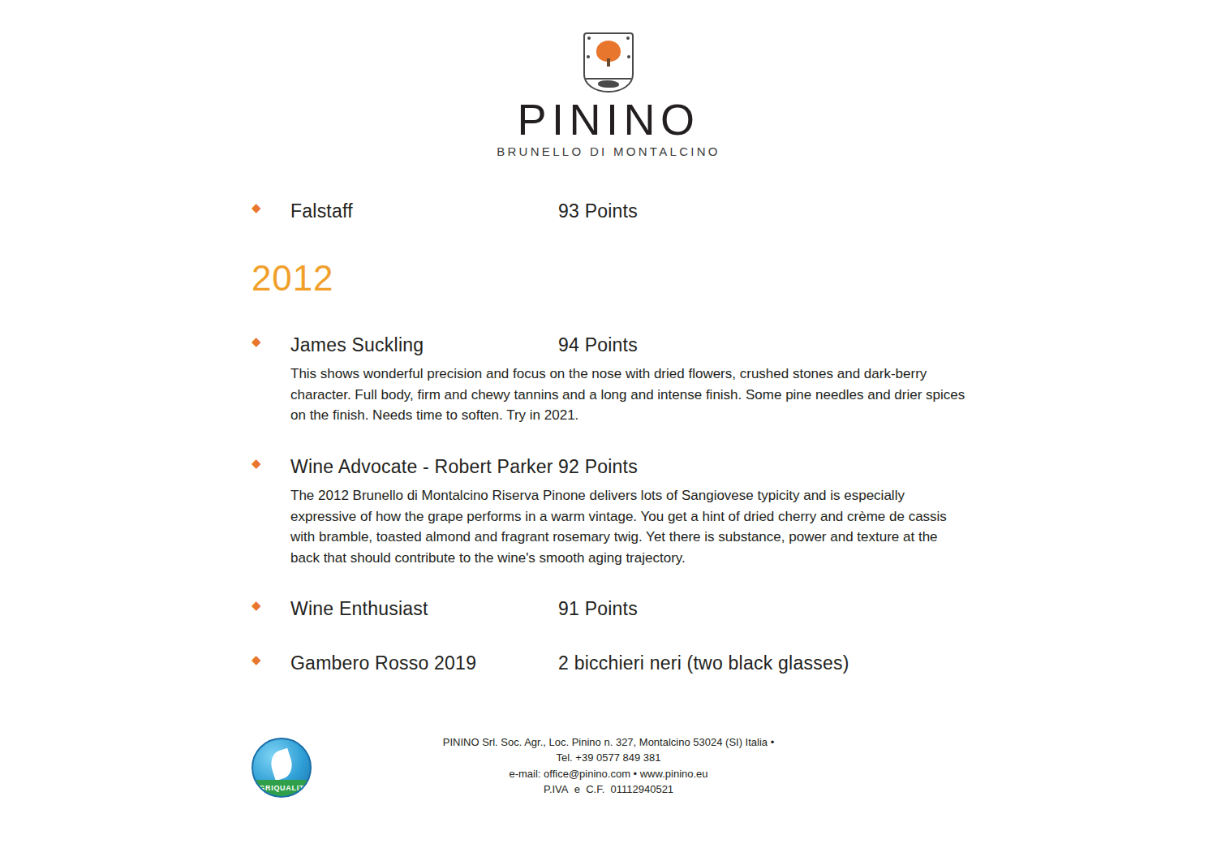PININO
BRUNELLO DI MONTALCINO
Falstaff 93 Points
2012
James Suckling 94 Points
This shows wonderful precision and focus on the nose with dried flowers, crushed stones and dark-berry character. Full body, firm and chewy tannins and a long and intense finish. Some pine needles and drier spices on the finish. Needs time to soften. Try in 2021.
Wine Advocate - Robert Parker 92 Points
The 2012 Brunello di Montalcino Riserva Pinone delivers lots of Sangiovese typicity and is especially expressive of how the grape performs in a warm vintage. You get a hint of dried cherry and crème de cassis with bramble, toasted almond and fragrant rosemary twig. Yet there is substance, power and texture at the back that should contribute to the wine's smooth aging trajectory.
Wine Enthusiast 91 Points
Gambero Rosso 2019 2 bicchieri neri (two black glasses)
AGRIQUALITÀ
PININO Srl. Soc. Agr., Loc. Pinino n. 327, Montalcino 53024 (SI) Italia •
Tel. +39 0577 849 381
e-mail: office@pinino.com • www.pinino.eu
P.IVA e C.F. 01112940521